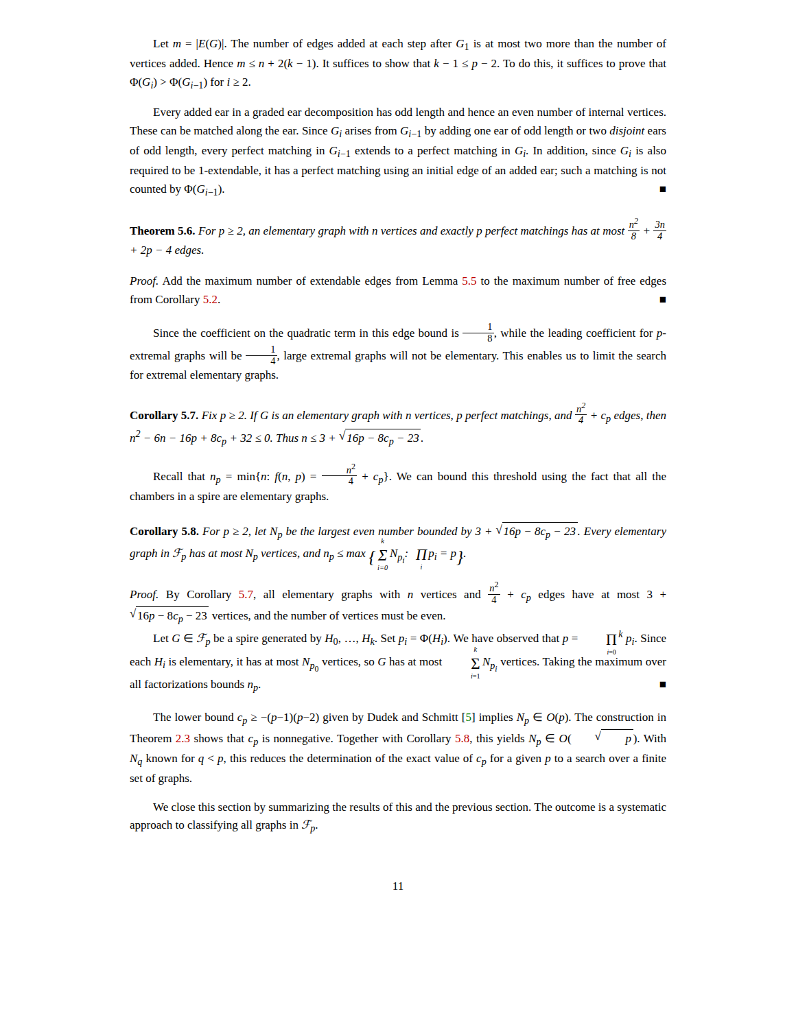Let m = |E(G)|. The number of edges added at each step after G1 is at most two more than the number of vertices added. Hence m ≤ n + 2(k − 1). It suffices to show that k − 1 ≤ p − 2. To do this, it suffices to prove that Φ(Gi) > Φ(Gi−1) for i ≥ 2.
Every added ear in a graded ear decomposition has odd length and hence an even number of internal vertices. These can be matched along the ear. Since Gi arises from Gi−1 by adding one ear of odd length or two disjoint ears of odd length, every perfect matching in Gi−1 extends to a perfect matching in Gi. In addition, since Gi is also required to be 1-extendable, it has a perfect matching using an initial edge of an added ear; such a matching is not counted by Φ(Gi−1).
Theorem 5.6. For p ≥ 2, an elementary graph with n vertices and exactly p perfect matchings has at most n28 + 3n 4 + 2p − 4 edges.
Proof. Add the maximum number of extendable edges from Lemma 5.5 to the maximum number of free edges from Corollary 5.2.
Since the coefficient on the quadratic term in this edge bound is 18, while the leading coefficient for p-extremal graphs will be 14, large extremal graphs will not be elementary. This enables us to limit the search for extremal elementary graphs.
Corollary 5.7. Fix p ≥ 2. If G is an elementary graph with n vertices, p perfect matchings, and n24 + cp edges, then n2 − 6n − 16p + 8cp + 32 ≤ 0. Thus n ≤ 3 + 16p − 8cp − 23.
Recall that np = min{n: f(n, p) = n24 + cp}. We can bound this threshold using the fact that all the chambers in a spire are elementary graphs.
Corollary 5.8. For p ≥ 2, let Np be the largest even number bounded by 3 + 16p − 8cp − 23. Every elementary graph in ℱp has at most Np vertices, and np ≤ max {Σki=0 Npi: Πi pi = p}.
Proof. By Corollary 5.7, all elementary graphs with n vertices and n24 + cp edges have at most 3 + 16p − 8cp − 23 vertices, and the number of vertices must be even.
Let G ∈ ℱp be a spire generated by H0, …, Hk. Set pi = Φ(Hi). We have observed that p = Πi=0k pi. Since each Hi is elementary, it has at most Np0 vertices, so G has at most Σki=1 Npi vertices. Taking the maximum over all factorizations bounds np.
The lower bound cp ≥ −(p−1)(p−2) given by Dudek and Schmitt [5] implies Np ∈ O(p). The construction in Theorem 2.3 shows that cp is nonnegative. Together with Corollary 5.8, this yields Np ∈ O(p). With Nq known for q < p, this reduces the determination of the exact value of cp for a given p to a search over a finite set of graphs.
We close this section by summarizing the results of this and the previous section. The outcome is a systematic approach to classifying all graphs in ℱp.
11